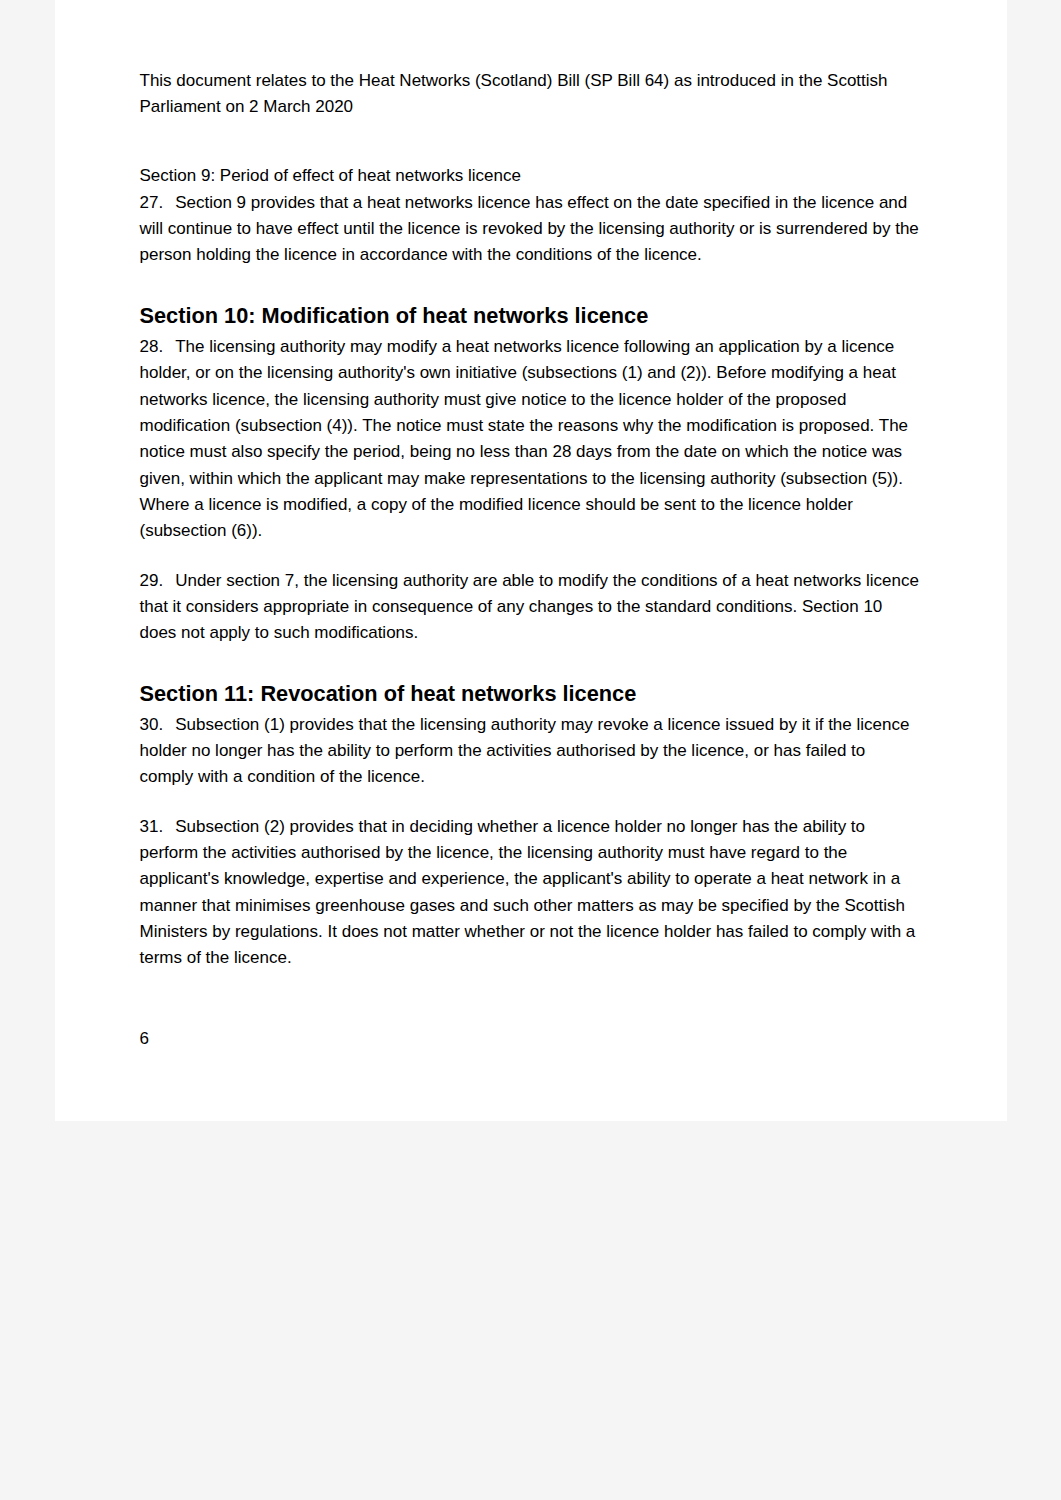This document relates to the Heat Networks (Scotland) Bill (SP Bill 64) as introduced in the Scottish Parliament on 2 March 2020
Section 9: Period of effect of heat networks licence
27. Section 9 provides that a heat networks licence has effect on the date specified in the licence and will continue to have effect until the licence is revoked by the licensing authority or is surrendered by the person holding the licence in accordance with the conditions of the licence.
Section 10: Modification of heat networks licence
28. The licensing authority may modify a heat networks licence following an application by a licence holder, or on the licensing authority's own initiative (subsections (1) and (2)). Before modifying a heat networks licence, the licensing authority must give notice to the licence holder of the proposed modification (subsection (4)). The notice must state the reasons why the modification is proposed. The notice must also specify the period, being no less than 28 days from the date on which the notice was given, within which the applicant may make representations to the licensing authority (subsection (5)). Where a licence is modified, a copy of the modified licence should be sent to the licence holder (subsection (6)).
29. Under section 7, the licensing authority are able to modify the conditions of a heat networks licence that it considers appropriate in consequence of any changes to the standard conditions. Section 10 does not apply to such modifications.
Section 11: Revocation of heat networks licence
30. Subsection (1) provides that the licensing authority may revoke a licence issued by it if the licence holder no longer has the ability to perform the activities authorised by the licence, or has failed to comply with a condition of the licence.
31. Subsection (2) provides that in deciding whether a licence holder no longer has the ability to perform the activities authorised by the licence, the licensing authority must have regard to the applicant's knowledge, expertise and experience, the applicant's ability to operate a heat network in a manner that minimises greenhouse gases and such other matters as may be specified by the Scottish Ministers by regulations. It does not matter whether or not the licence holder has failed to comply with a terms of the licence.
6